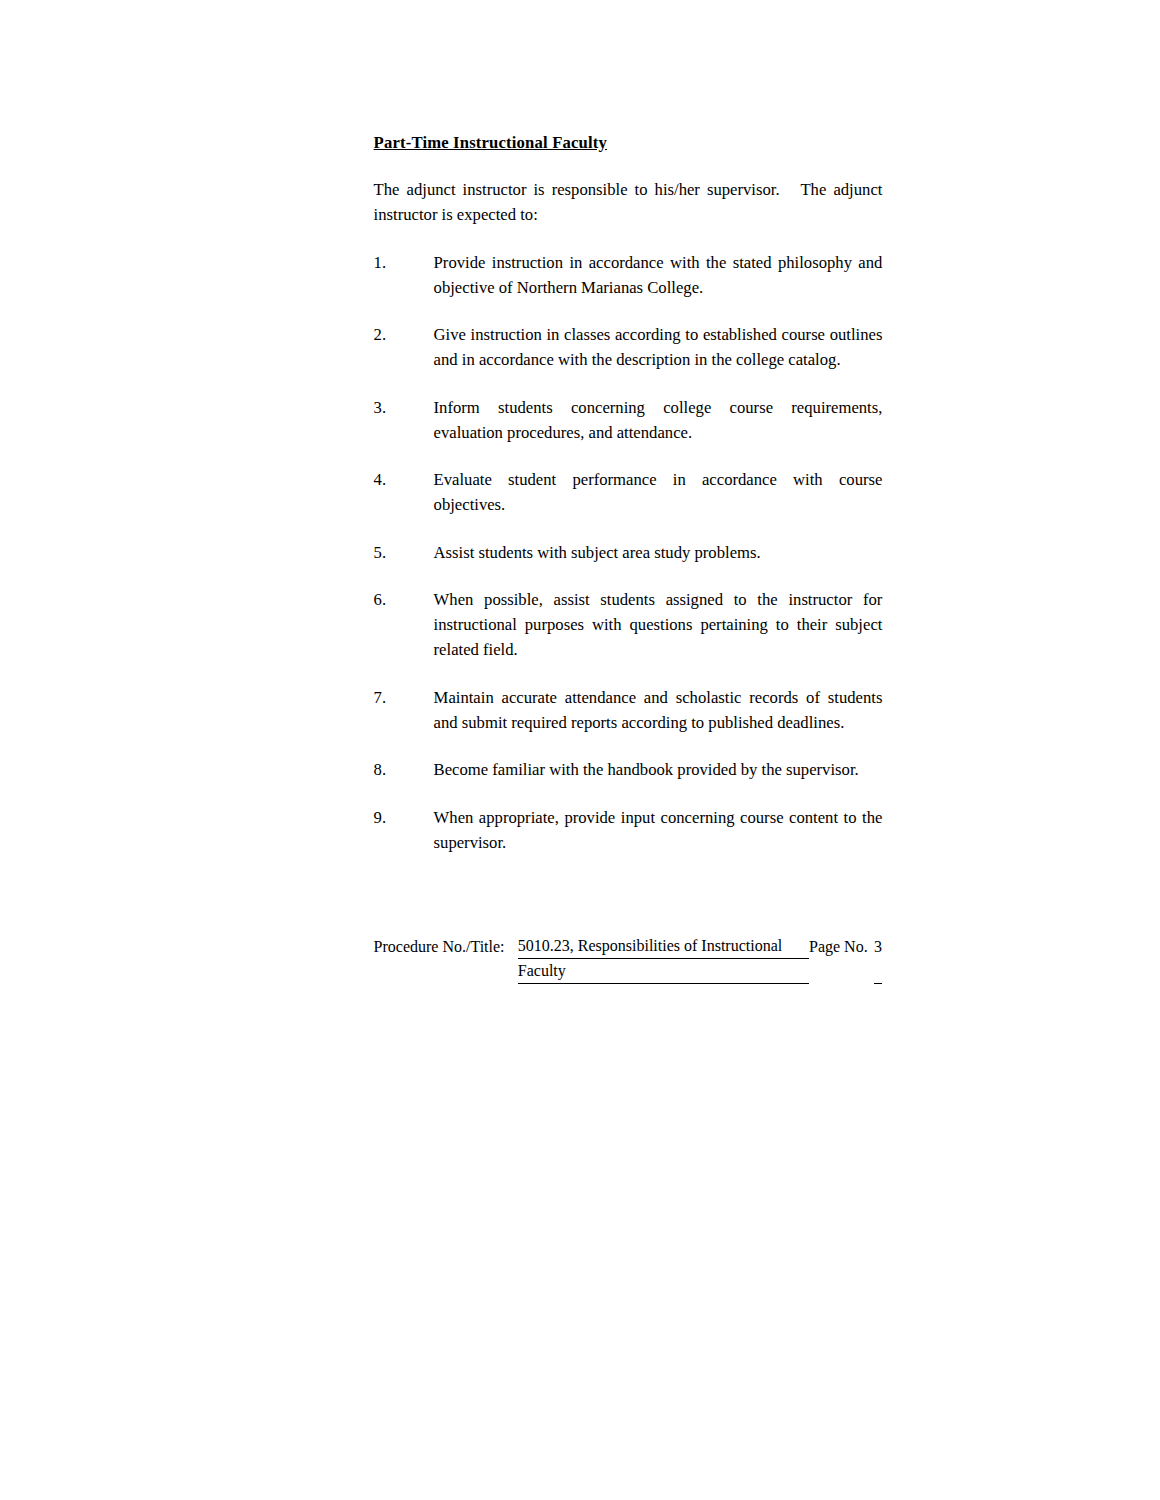Part-Time Instructional Faculty
The adjunct instructor is responsible to his/her supervisor. The adjunct instructor is expected to:
Provide instruction in accordance with the stated philosophy and objective of Northern Marianas College.
Give instruction in classes according to established course outlines and in accordance with the description in the college catalog.
Inform students concerning college course requirements, evaluation procedures, and attendance.
Evaluate student performance in accordance with course objectives.
Assist students with subject area study problems.
When possible, assist students assigned to the instructor for instructional purposes with questions pertaining to their subject related field.
Maintain accurate attendance and scholastic records of students and submit required reports according to published deadlines.
Become familiar with the handbook provided by the supervisor.
When appropriate, provide input concerning course content to the supervisor.
| Procedure No./Title: | 5010.23, Responsibilities of Instructional | Page No. | 3 |
| | Faculty | | |